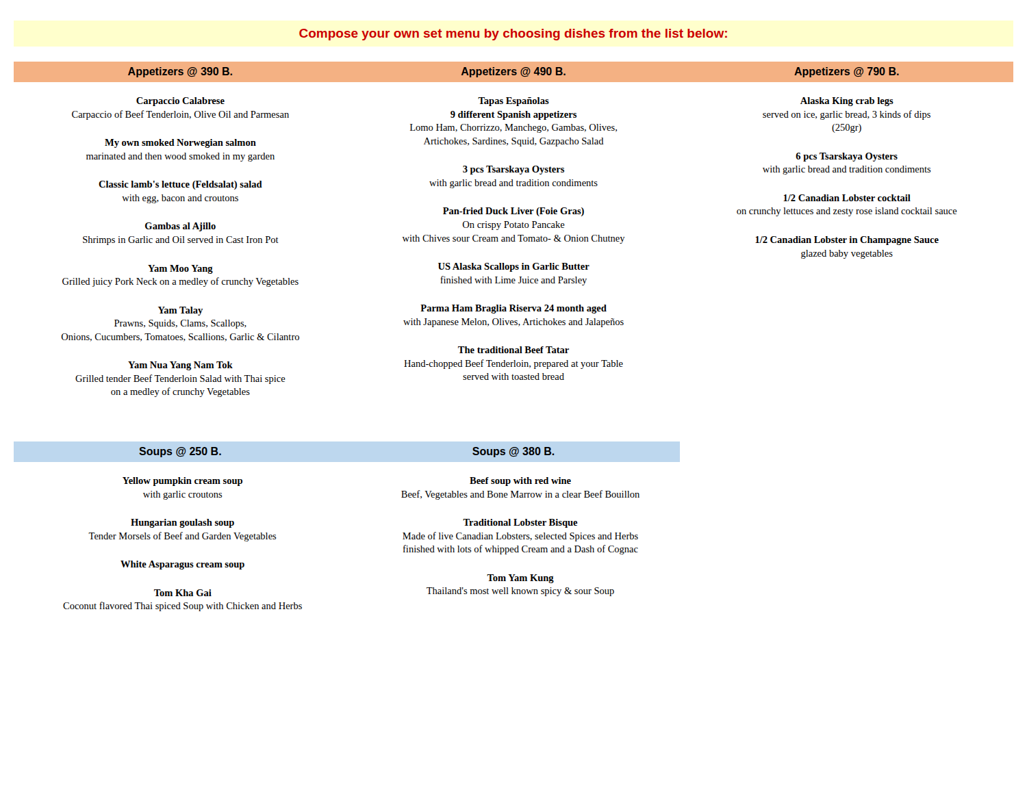Compose your own set menu by choosing dishes from the list below:
Appetizers @ 390 B.
Appetizers @ 490 B.
Appetizers @ 790 B.
Carpaccio Calabrese Carpaccio of Beef Tenderloin, Olive Oil and Parmesan
My own smoked Norwegian salmon marinated and then wood smoked in my garden
Classic lamb's lettuce (Feldsalat) salad with egg, bacon and croutons
Gambas al Ajillo Shrimps in Garlic and Oil served in Cast Iron Pot
Yam Moo Yang Grilled juicy Pork Neck on a medley of crunchy Vegetables
Yam Talay Prawns, Squids, Clams, Scallops, Onions, Cucumbers, Tomatoes, Scallions, Garlic & Cilantro
Yam Nua Yang Nam Tok Grilled tender Beef Tenderloin Salad with Thai spice on a medley of crunchy Vegetables
Tapas Españolas 9 different Spanish appetizers Lomo Ham, Chorrizzo, Manchego, Gambas, Olives, Artichokes, Sardines, Squid, Gazpacho Salad
3 pcs Tsarskaya Oysters with garlic bread and tradition condiments
Pan-fried Duck Liver (Foie Gras) On crispy Potato Pancake with Chives sour Cream and Tomato- & Onion Chutney
US Alaska Scallops in Garlic Butter finished with Lime Juice and Parsley
Parma Ham Braglia Riserva 24 month aged with Japanese Melon, Olives, Artichokes and Jalapeños
The traditional Beef Tatar Hand-chopped Beef Tenderloin, prepared at your Table served with toasted bread
Alaska King crab legs served on ice, garlic bread, 3 kinds of dips (250gr)
6 pcs Tsarskaya Oysters with garlic bread and tradition condiments
1/2 Canadian Lobster cocktail on crunchy lettuces and zesty rose island cocktail sauce
1/2 Canadian Lobster in Champagne Sauce glazed baby vegetables
Soups @ 250 B.
Soups @ 380 B.
Yellow pumpkin cream soup with garlic croutons
Hungarian goulash soup Tender Morsels of Beef and Garden Vegetables
White Asparagus cream soup
Tom Kha Gai Coconut flavored Thai spiced Soup with Chicken and Herbs
Beef soup with red wine Beef, Vegetables and Bone Marrow in a clear Beef Bouillon
Traditional Lobster Bisque Made of live Canadian Lobsters, selected Spices and Herbs finished with lots of whipped Cream and a Dash of Cognac
Tom Yam Kung Thailand's most well known spicy & sour Soup